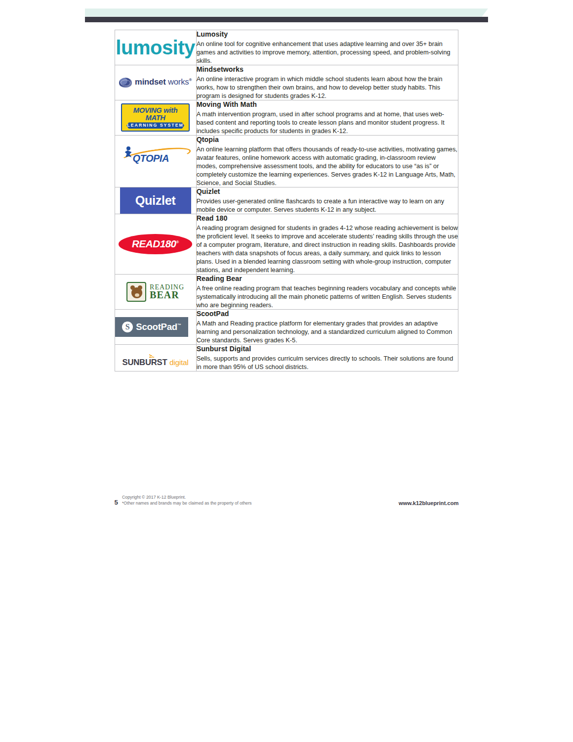| lumosity | Lumosity An online tool for cognitive enhancement that uses adaptive learning and over 35+ brain games and activities to improve memory, attention, processing speed, and problem-solving skills. |
| mindset works ® | Mindsetworks An online interactive program in which middle school students learn about how the brain works, how to strengthen their own brains, and how to develop better study habits. This program is designed for students grades K-12. |
| MOVING with MATH LEARNING SYSTEM | Moving With Math A math intervention program, used in after school programs and at home, that uses web-based content and reporting tools to create lesson plans and monitor student progress. It includes specific products for students in grades K-12. |
| QTOPIA | Qtopia An online learning platform that offers thousands of ready-to-use activities, motivating games, avatar features, online homework access with automatic grading, in-classroom review modes, comprehensive assessment tools, and the ability for educators to use “as is” or completely customize the learning experiences. Serves grades K-12 in Language Arts, Math, Science, and Social Studies. |
| Quizlet | Quizlet Provides user-generated online flashcards to create a fun interactive way to learn on any mobile device or computer. Serves students K-12 in any subject. |
| READ180 ® | Read 180 A reading program designed for students in grades 4-12 whose reading achievement is below the proficient level. It seeks to improve and accelerate students’ reading skills through the use of a computer program, literature, and direct instruction in reading skills. Dashboards provide teachers with data snapshots of focus areas, a daily summary, and quick links to lesson plans. Used in a blended learning classroom setting with whole-group instruction, computer stations, and independent learning. |
| READING BEAR | Reading Bear A free online reading program that teaches beginning readers vocabulary and concepts while systematically introducing all the main phonetic patterns of written English. Serves students who are beginning readers. |
| S ScootPad ™ | ScootPad A Math and Reading practice platform for elementary grades that provides an adaptive learning and personalization technology, and a standardized curriculum aligned to Common Core standards. Serves grades K-5. |
| SUNBURST digital | Sunburst Digital Sells, supports and provides curriculm services directly to schools. Their solutions are found in more than 95% of US school districts. |
5
Copyright © 2017 K-12 Blueprint.
*Other names and brands may be claimed as the property of others
www.k12blueprint.com